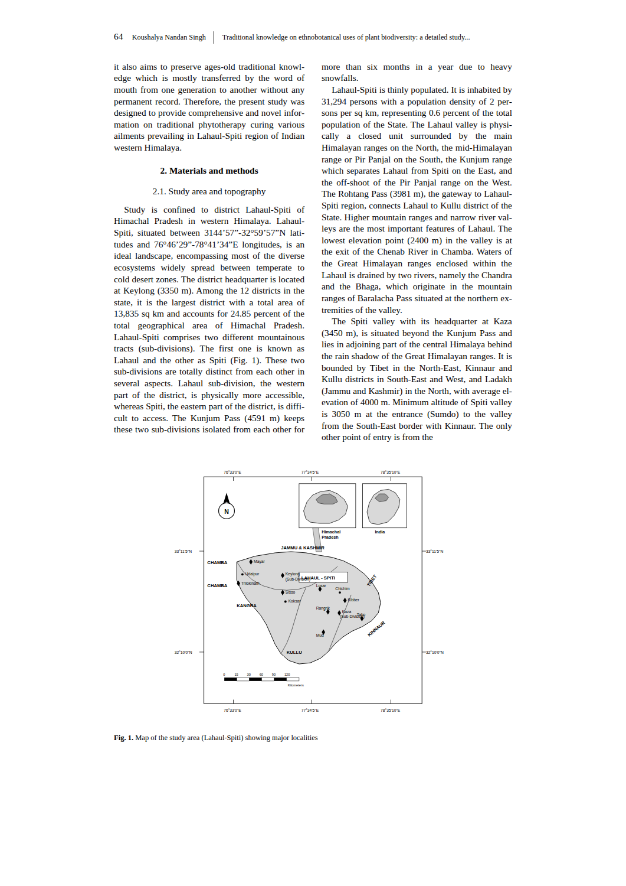64
Koushalya Nandan Singh
Traditional knowledge on ethnobotanical uses of plant biodiversity: a detailed study...
it also aims to preserve ages-old traditional knowledge which is mostly transferred by the word of mouth from one generation to another without any permanent record. Therefore, the present study was designed to provide comprehensive and novel information on traditional phytotherapy curing various ailments prevailing in Lahaul-Spiti region of Indian western Himalaya.
2. Materials and methods
2.1. Study area and topography
Study is confined to district Lahaul-Spiti of Himachal Pradesh in western Himalaya. Lahaul-Spiti, situated between 3144’57”-32°59’57”N latitudes and 76°46’29”-78°41’34”E longitudes, is an ideal landscape, encompassing most of the diverse ecosystems widely spread between temperate to cold desert zones. The district headquarter is located at Keylong (3350 m). Among the 12 districts in the state, it is the largest district with a total area of 13,835 sq km and accounts for 24.85 percent of the total geographical area of Himachal Pradesh. Lahaul-Spiti comprises two different mountainous tracts (sub-divisions). The first one is known as Lahaul and the other as Spiti (Fig. 1). These two sub-divisions are totally distinct from each other in several aspects. Lahaul sub-division, the western part of the district, is physically more accessible, whereas Spiti, the eastern part of the district, is difficult to access. The Kunjum Pass (4591 m) keeps these two sub-divisions isolated from each other for more than six months in a year due to heavy snowfalls.
Lahaul-Spiti is thinly populated. It is inhabited by 31,294 persons with a population density of 2 persons per sq km, representing 0.6 percent of the total population of the State. The Lahaul valley is physically a closed unit surrounded by the main Himalayan ranges on the North, the mid-Himalayan range or Pir Panjal on the South, the Kunjum range which separates Lahaul from Spiti on the East, and the off-shoot of the Pir Panjal range on the West. The Rohtang Pass (3981 m), the gateway to Lahaul-Spiti region, connects Lahaul to Kullu district of the State. Higher mountain ranges and narrow river valleys are the most important features of Lahaul. The lowest elevation point (2400 m) in the valley is at the exit of the Chenab River in Chamba. Waters of the Great Himalayan ranges enclosed within the Lahaul is drained by two rivers, namely the Chandra and the Bhaga, which originate in the mountain ranges of Baralacha Pass situated at the northern extremities of the valley.
The Spiti valley with its headquarter at Kaza (3450 m), is situated beyond the Kunjum Pass and lies in adjoining part of the central Himalaya behind the rain shadow of the Great Himalayan ranges. It is bounded by Tibet in the North-East, Kinnaur and Kullu districts in South-East and West, and Ladakh (Jammu and Kashmir) in the North, with average elevation of 4000 m. Minimum altitude of Spiti valley is 3050 m at the entrance (Sumdo) to the valley from the South-East border with Kinnaur. The only other point of entry is from the
76°33'0"E 77°34'5"E 78°35'10"E 76°33'0"E 77°34'5"E 78°35'10"E 33°11'5"N 33°11'5"N 32°10'0"N 32°10'0"N N Himachal Pradesh India LAHAUL - SPITI JAMMU & KASHMIR CHAMBA CHAMBA KANGRA KULLU KINNAUR TIBET Mayar Udaipur Trilokinath Keylong (Sub-Division) Sisso Koksar Losar Chichim Kibber Rangrik Kaza (Sub-Division) Tabo Mud 0 15 30 60 90 120 Kilometers
Fig. 1. Map of the study area (Lahaul-Spiti) showing major localities